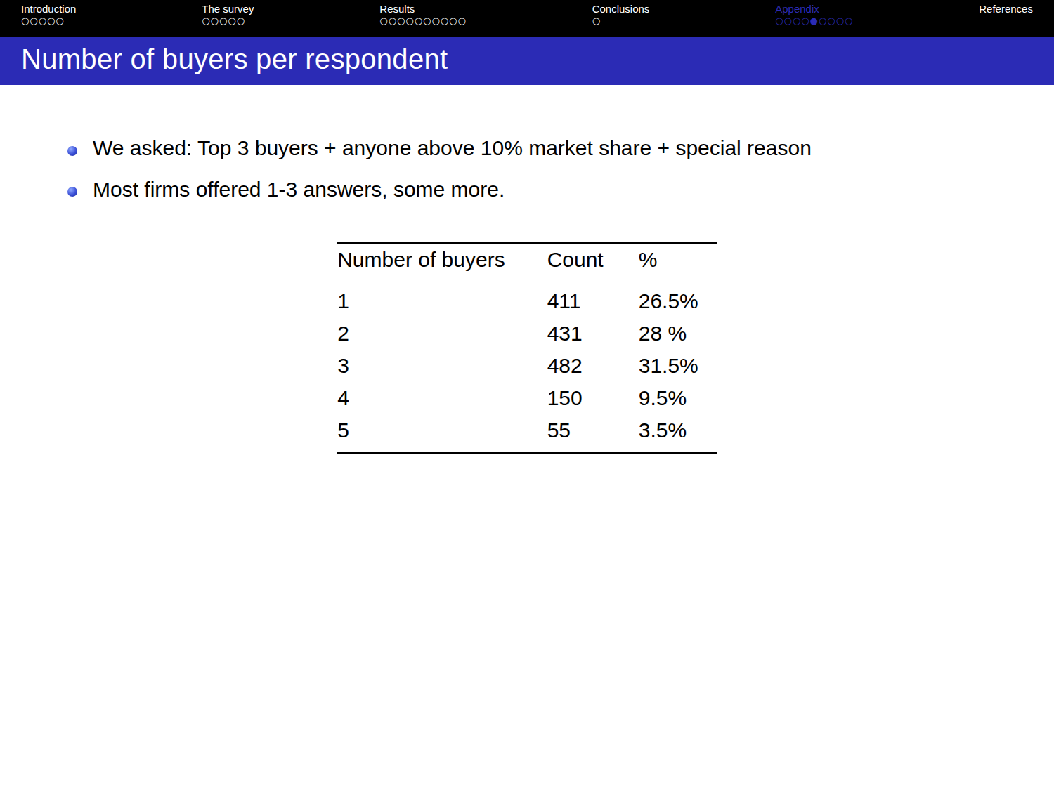Introduction○○○○○
The survey○○○○○
Results○○○○○○○○○○
Conclusions○
Appendix○○○○●○○○○
References
Number of buyers per respondent
We asked: Top 3 buyers + anyone above 10% market share + special reason
Most firms offered 1-3 answers, some more.
| Number of buyers | Count | % |
| --- | --- | --- |
| 1 | 411 | 26.5% |
| 2 | 431 | 28 % |
| 3 | 482 | 31.5% |
| 4 | 150 | 9.5% |
| 5 | 55 | 3.5% |